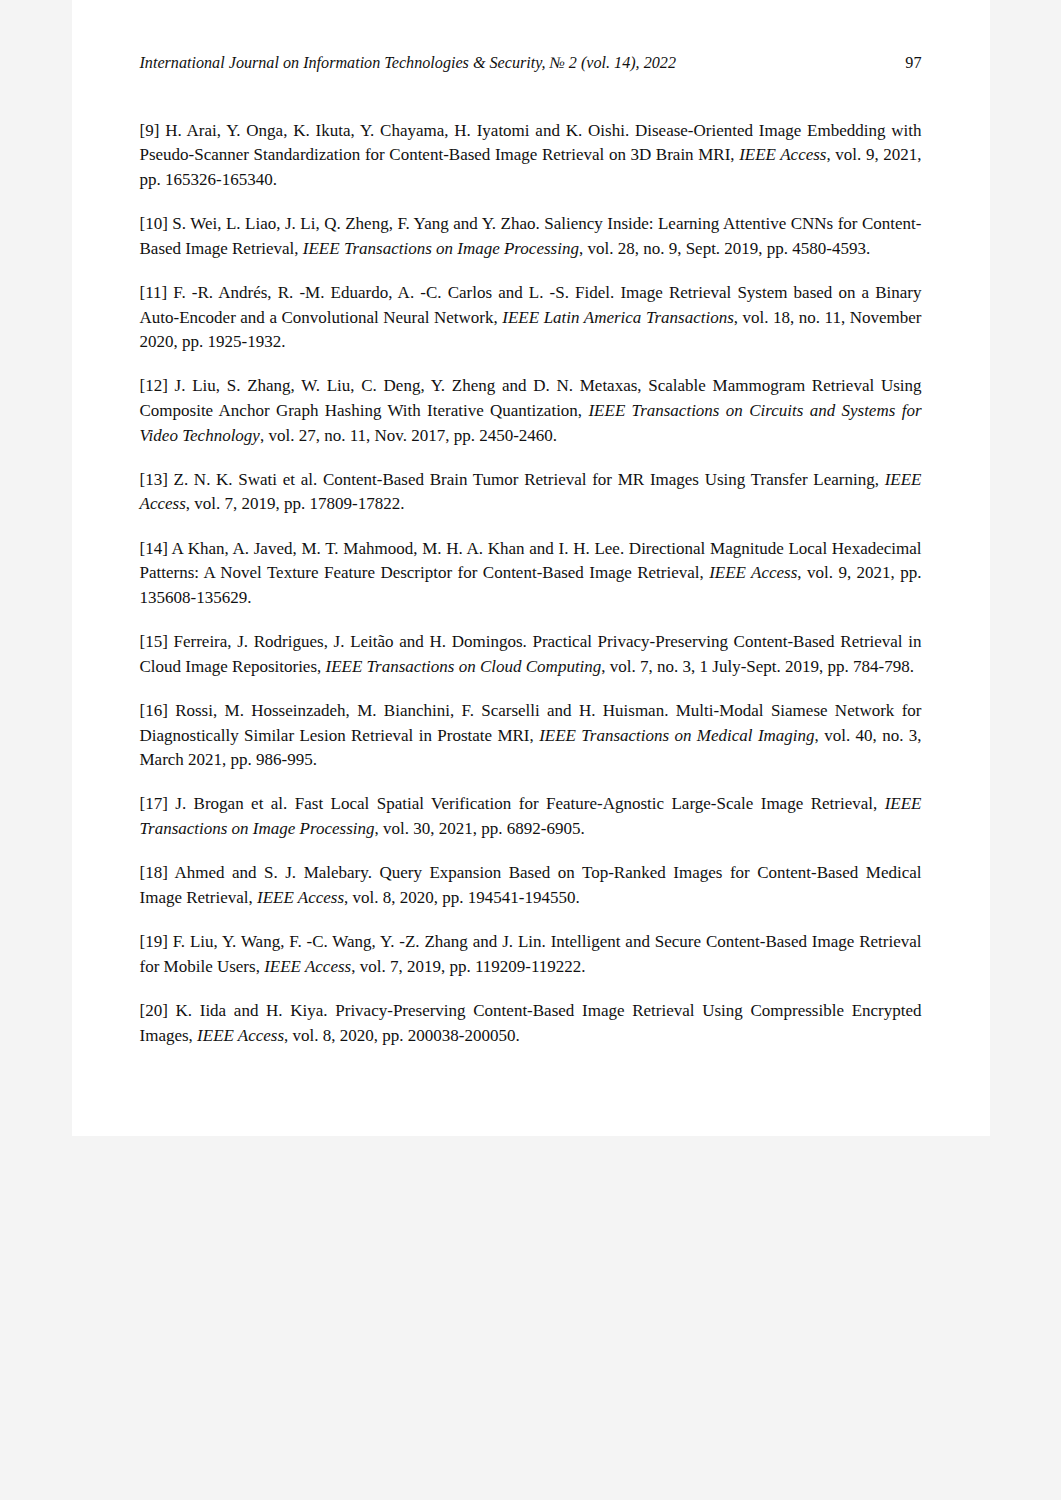International Journal on Information Technologies & Security, № 2 (vol. 14), 2022
97
[9] H. Arai, Y. Onga, K. Ikuta, Y. Chayama, H. Iyatomi and K. Oishi. Disease-Oriented Image Embedding with Pseudo-Scanner Standardization for Content-Based Image Retrieval on 3D Brain MRI, IEEE Access, vol. 9, 2021, pp. 165326-165340.
[10] S. Wei, L. Liao, J. Li, Q. Zheng, F. Yang and Y. Zhao. Saliency Inside: Learning Attentive CNNs for Content-Based Image Retrieval, IEEE Transactions on Image Processing, vol. 28, no. 9, Sept. 2019, pp. 4580-4593.
[11] F. -R. Andrés, R. -M. Eduardo, A. -C. Carlos and L. -S. Fidel. Image Retrieval System based on a Binary Auto-Encoder and a Convolutional Neural Network, IEEE Latin America Transactions, vol. 18, no. 11, November 2020, pp. 1925-1932.
[12] J. Liu, S. Zhang, W. Liu, C. Deng, Y. Zheng and D. N. Metaxas, Scalable Mammogram Retrieval Using Composite Anchor Graph Hashing With Iterative Quantization, IEEE Transactions on Circuits and Systems for Video Technology, vol. 27, no. 11, Nov. 2017, pp. 2450-2460.
[13] Z. N. K. Swati et al. Content-Based Brain Tumor Retrieval for MR Images Using Transfer Learning, IEEE Access, vol. 7, 2019, pp. 17809-17822.
[14] A Khan, A. Javed, M. T. Mahmood, M. H. A. Khan and I. H. Lee. Directional Magnitude Local Hexadecimal Patterns: A Novel Texture Feature Descriptor for Content-Based Image Retrieval, IEEE Access, vol. 9, 2021, pp. 135608-135629.
[15] Ferreira, J. Rodrigues, J. Leitão and H. Domingos. Practical Privacy-Preserving Content-Based Retrieval in Cloud Image Repositories, IEEE Transactions on Cloud Computing, vol. 7, no. 3, 1 July-Sept. 2019, pp. 784-798.
[16] Rossi, M. Hosseinzadeh, M. Bianchini, F. Scarselli and H. Huisman. Multi-Modal Siamese Network for Diagnostically Similar Lesion Retrieval in Prostate MRI, IEEE Transactions on Medical Imaging, vol. 40, no. 3, March 2021, pp. 986-995.
[17] J. Brogan et al. Fast Local Spatial Verification for Feature-Agnostic Large-Scale Image Retrieval, IEEE Transactions on Image Processing, vol. 30, 2021, pp. 6892-6905.
[18] Ahmed and S. J. Malebary. Query Expansion Based on Top-Ranked Images for Content-Based Medical Image Retrieval, IEEE Access, vol. 8, 2020, pp. 194541-194550.
[19] F. Liu, Y. Wang, F. -C. Wang, Y. -Z. Zhang and J. Lin. Intelligent and Secure Content-Based Image Retrieval for Mobile Users, IEEE Access, vol. 7, 2019, pp. 119209-119222.
[20] K. Iida and H. Kiya. Privacy-Preserving Content-Based Image Retrieval Using Compressible Encrypted Images, IEEE Access, vol. 8, 2020, pp. 200038-200050.